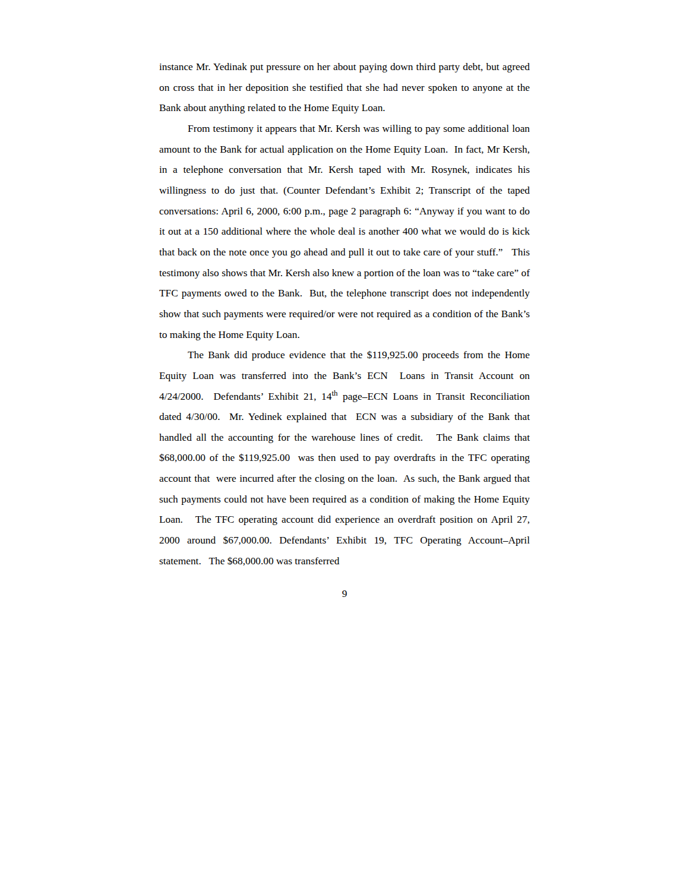instance Mr. Yedinak put pressure on her about paying down third party debt, but agreed on cross that in her deposition she testified that she had never spoken to anyone at the Bank about anything related to the Home Equity Loan.
From testimony it appears that Mr. Kersh was willing to pay some additional loan amount to the Bank for actual application on the Home Equity Loan. In fact, Mr Kersh, in a telephone conversation that Mr. Kersh taped with Mr. Rosynek, indicates his willingness to do just that. (Counter Defendant’s Exhibit 2; Transcript of the taped conversations: April 6, 2000, 6:00 p.m., page 2 paragraph 6: “Anyway if you want to do it out at a 150 additional where the whole deal is another 400 what we would do is kick that back on the note once you go ahead and pull it out to take care of your stuff.” This testimony also shows that Mr. Kersh also knew a portion of the loan was to “take care” of TFC payments owed to the Bank. But, the telephone transcript does not independently show that such payments were required/or were not required as a condition of the Bank’s to making the Home Equity Loan.
The Bank did produce evidence that the $119,925.00 proceeds from the Home Equity Loan was transferred into the Bank’s ECN Loans in Transit Account on 4/24/2000. Defendants’ Exhibit 21, 14th page–ECN Loans in Transit Reconciliation dated 4/30/00. Mr. Yedinek explained that ECN was a subsidiary of the Bank that handled all the accounting for the warehouse lines of credit. The Bank claims that $68,000.00 of the $119,925.00 was then used to pay overdrafts in the TFC operating account that were incurred after the closing on the loan. As such, the Bank argued that such payments could not have been required as a condition of making the Home Equity Loan. The TFC operating account did experience an overdraft position on April 27, 2000 around $67,000.00. Defendants’ Exhibit 19, TFC Operating Account–April statement. The $68,000.00 was transferred
9